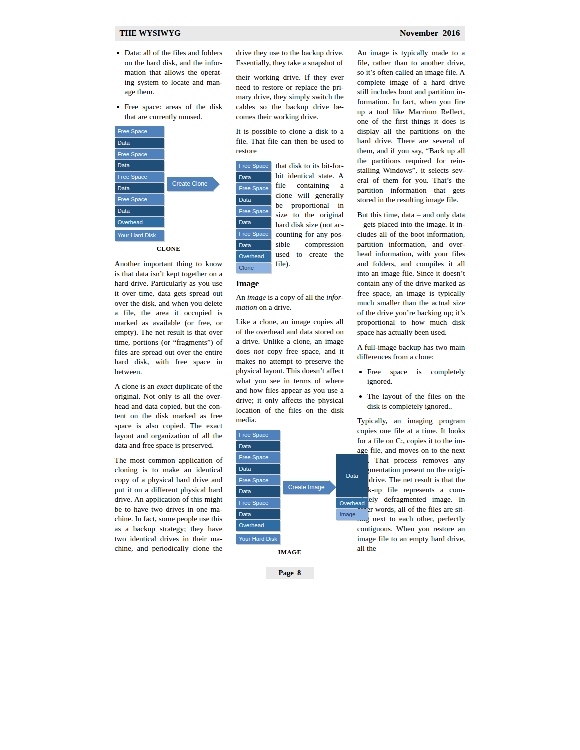THE WYSIWYG
November 2016
Data: all of the files and folders on the hard disk, and the information that allows the operating system to locate and manage them.
Free space: areas of the disk that are currently unused.
Free Space
Data
Free Space
Data
Free Space
Data
Free Space
Data
Overhead
Your Hard Disk
Create Clone
CLONE
Another important thing to know is that data isn’t kept together on a hard drive. Particularly as you use it over time, data gets spread out over the disk, and when you delete a file, the area it occupied is marked as available (or free, or empty). The net result is that over time, portions (or “fragments”) of files are spread out over the entire hard disk, with free space in between.
A clone is an exact duplicate of the original. Not only is all the overhead and data copied, but the content on the disk marked as free space is also copied. The exact layout and organization of all the data and free space is preserved.
The most common application of cloning is to make an identical copy of a physical hard drive and put it on a different physical hard drive. An application of this might be to have two drives in one machine. In fact, some people use this as a backup strategy; they have two identical drives in their machine, and periodically clone the drive they use to the backup drive. Essentially, they take a snapshot of
their working drive. If they ever need to restore or replace the primary drive, they simply switch the cables so the backup drive becomes their working drive.
It is possible to clone a disk to a file. That file can then be used to restore
Free Space
Data
Free Space
Data
Free Space
Data
Free Space
Data
Overhead
Clone
that disk to its bit-for-bit identical state. A file containing a clone will generally be proportional in size to the original hard disk size (not accounting for any possible compression used to create the file).
Image
An image is a copy of all the information on a drive.
Like a clone, an image copies all of the overhead and data stored on a drive. Unlike a clone, an image does not copy free space, and it makes no attempt to preserve the physical layout. This doesn’t affect what you see in terms of where and how files appear as you use a drive; it only affects the physical location of the files on the disk media.
Free Space
Data
Free Space
Data
Free Space
Data
Free Space
Data
Overhead
Your Hard Disk
Create Image
Data
Overhead
Image
IMAGE
An image is typically made to a file, rather than to another drive, so it’s often called an image file. A complete image of a hard drive still includes boot and partition information. In fact, when you fire up a tool like Macrium Reflect, one of the first things it does is display all the partitions on the hard drive. There are several of them, and if you say, “Back up all the partitions required for reinstalling Windows”, it selects several of them for you. That’s the partition information that gets stored in the resulting image file.
But this time, data – and only data – gets placed into the image. It includes all of the boot information, partition information, and overhead information, with your files and folders, and compiles it all into an image file. Since it doesn’t contain any of the drive marked as free space, an image is typically much smaller than the actual size of the drive you’re backing up; it’s proportional to how much disk space has actually been used.
A full-image backup has two main differences from a clone:
Free space is completely ignored.
The layout of the files on the disk is completely ignored..
Typically, an imaging program copies one file at a time. It looks for a file on C:, copies it to the image file, and moves on to the next file. That process removes any fragmentation present on the original drive. The net result is that the back-up file represents a completely defragmented image. In other words, all of the files are sitting next to each other, perfectly contiguous. When you restore an image file to an empty hard drive, all the
Page 8